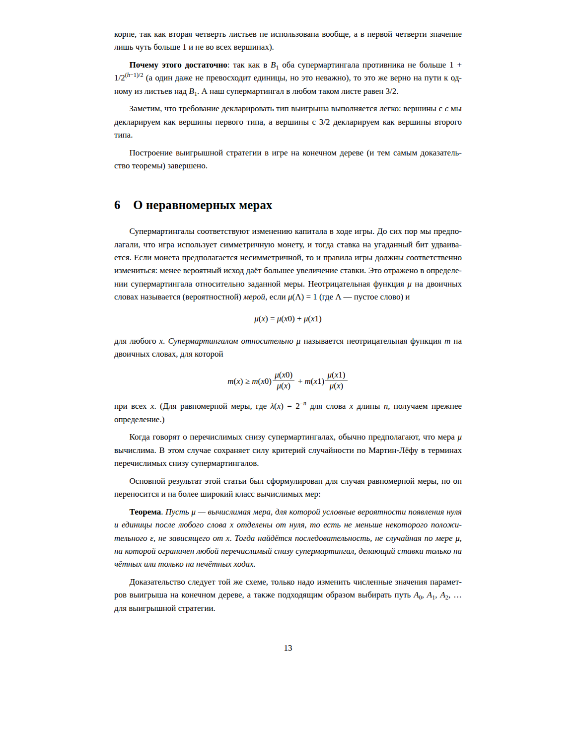корне, так как вторая четверть листьев не использована вообще, а в первой четверти значение лишь чуть больше 1 и не во всех вершинах).
Почему этого достаточно: так как в B1 оба супермартингала противника не больше 1 + 1/2(h−1)/2 (а один даже не превосходит единицы, но это неважно), то это же верно на пути к одному из листьев над B1. А наш супермартингал в любом таком листе равен 3/2.
Заметим, что требование декларировать тип выигрыша выполняется легко: вершины с c мы декларируем как вершины первого типа, а вершины с 3/2 декларируем как вершины второго типа.
Построение выигрышной стратегии в игре на конечном дереве (и тем самым доказательство теоремы) завершено.
6 О неравномерных мерах
Супермартингалы соответствуют изменению капитала в ходе игры. До сих пор мы предполагали, что игра использует симметричную монету, и тогда ставка на угаданный бит удваивается. Если монета предполагается несимметричной, то и правила игры должны соответственно измениться: менее вероятный исход даёт большее увеличение ставки. Это отражено в определении супермартингала относительно заданной меры. Неотрицательная функция μ на двоичных словах называется (вероятностной) мерой, если μ(Λ) = 1 (где Λ — пустое слово) и
μ(x) = μ(x0) + μ(x1)
для любого x. Супермартингалом относительно μ называется неотрицательная функция m на двоичных словах, для которой
m(x) ≥ m(x0)μ(x0) μ(x) + m(x1)μ(x1) μ(x)
при всех x. (Для равномерной меры, где λ(x) = 2−n для слова x длины n, получаем прежнее определение.)
Когда говорят о перечислимых снизу супермартингалах, обычно предполагают, что мера μ вычислима. В этом случае сохраняет силу критерий случайности по Мартин-Лёфу в терминах перечислимых снизу супермартингалов.
Основной результат этой статьи был сформулирован для случая равномерной меры, но он переносится и на более широкий класс вычислимых мер:
Теорема. Пусть μ — вычислимая мера, для которой условные вероятности появления нуля и единицы после любого слова x отделены от нуля, то есть не меньше некоторого положительного ε, не зависящего от x. Тогда найдётся последовательность, не случайная по мере μ, на которой ограничен любой перечислимый снизу супермартингал, делающий ставки только на чётных или только на нечётных ходах.
Доказательство следует той же схеме, только надо изменить численные значения параметров выигрыша на конечном дереве, а также подходящим образом выбирать путь A0, A1, A2, … для выигрышной стратегии.
13